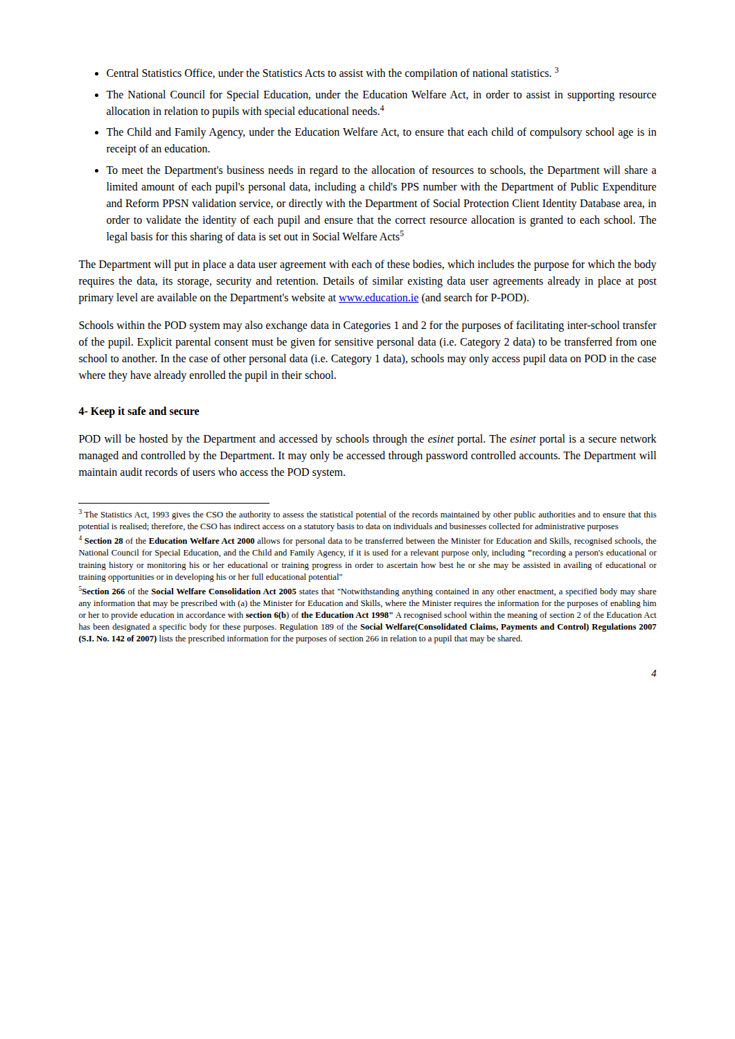Central Statistics Office, under the Statistics Acts to assist with the compilation of national statistics. 3
The National Council for Special Education, under the Education Welfare Act, in order to assist in supporting resource allocation in relation to pupils with special educational needs.4
The Child and Family Agency, under the Education Welfare Act, to ensure that each child of compulsory school age is in receipt of an education.
To meet the Department's business needs in regard to the allocation of resources to schools, the Department will share a limited amount of each pupil's personal data, including a child's PPS number with the Department of Public Expenditure and Reform PPSN validation service, or directly with the Department of Social Protection Client Identity Database area, in order to validate the identity of each pupil and ensure that the correct resource allocation is granted to each school. The legal basis for this sharing of data is set out in Social Welfare Acts5
The Department will put in place a data user agreement with each of these bodies, which includes the purpose for which the body requires the data, its storage, security and retention. Details of similar existing data user agreements already in place at post primary level are available on the Department's website at www.education.ie (and search for P-POD).
Schools within the POD system may also exchange data in Categories 1 and 2 for the purposes of facilitating inter-school transfer of the pupil. Explicit parental consent must be given for sensitive personal data (i.e. Category 2 data) to be transferred from one school to another. In the case of other personal data (i.e. Category 1 data), schools may only access pupil data on POD in the case where they have already enrolled the pupil in their school.
4- Keep it safe and secure
POD will be hosted by the Department and accessed by schools through the esinet portal. The esinet portal is a secure network managed and controlled by the Department. It may only be accessed through password controlled accounts. The Department will maintain audit records of users who access the POD system.
3 The Statistics Act, 1993 gives the CSO the authority to assess the statistical potential of the records maintained by other public authorities and to ensure that this potential is realised; therefore, the CSO has indirect access on a statutory basis to data on individuals and businesses collected for administrative purposes
4 Section 28 of the Education Welfare Act 2000 allows for personal data to be transferred between the Minister for Education and Skills, recognised schools, the National Council for Special Education, and the Child and Family Agency, if it is used for a relevant purpose only, including "recording a person's educational or training history or monitoring his or her educational or training progress in order to ascertain how best he or she may be assisted in availing of educational or training opportunities or in developing his or her full educational potential"
5Section 266 of the Social Welfare Consolidation Act 2005 states that "Notwithstanding anything contained in any other enactment, a specified body may share any information that may be prescribed with (a) the Minister for Education and Skills, where the Minister requires the information for the purposes of enabling him or her to provide education in accordance with section 6(b) of the Education Act 1998" A recognised school within the meaning of section 2 of the Education Act has been designated a specific body for these purposes. Regulation 189 of the Social Welfare(Consolidated Claims, Payments and Control) Regulations 2007 (S.I. No. 142 of 2007) lists the prescribed information for the purposes of section 266 in relation to a pupil that may be shared.
4